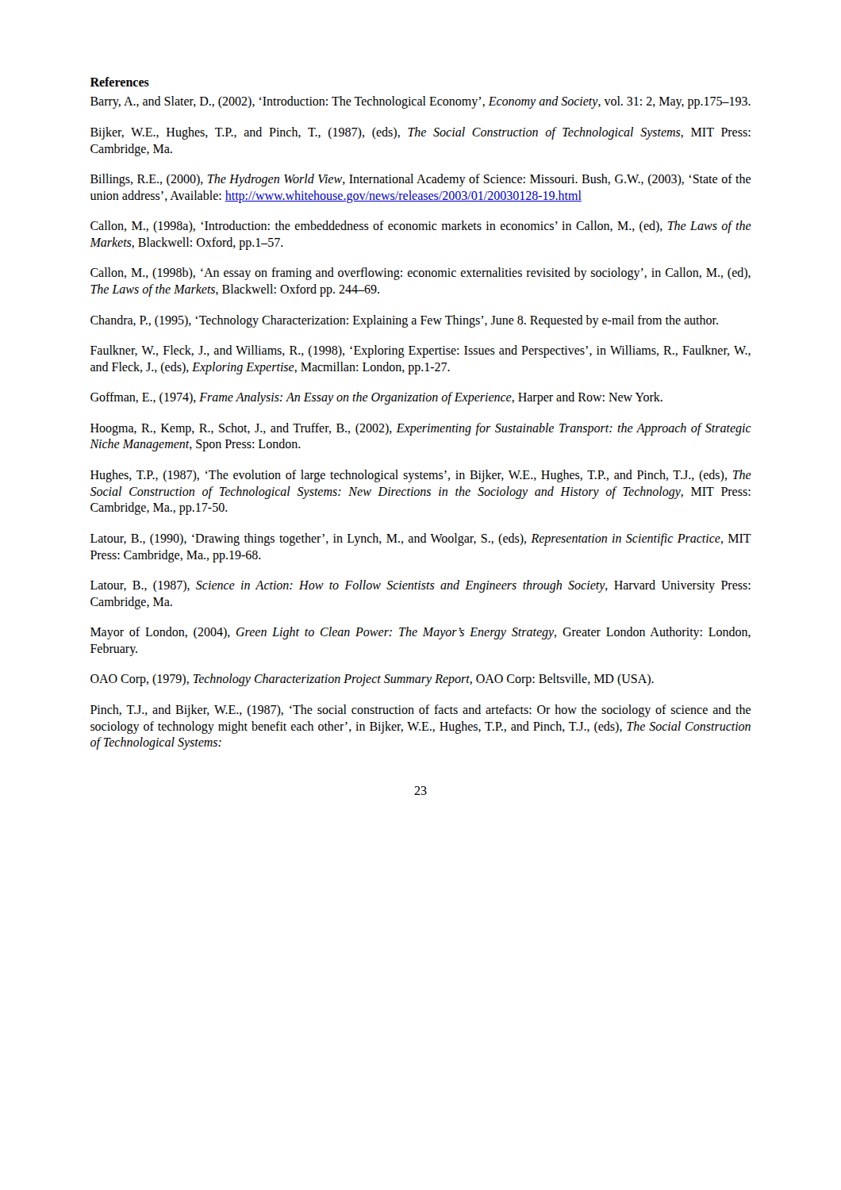References
Barry, A., and Slater, D., (2002), ‘Introduction: The Technological Economy’, Economy and Society, vol. 31: 2, May, pp.175–193.
Bijker, W.E., Hughes, T.P., and Pinch, T., (1987), (eds), The Social Construction of Technological Systems, MIT Press: Cambridge, Ma.
Billings, R.E., (2000), The Hydrogen World View, International Academy of Science: Missouri. Bush, G.W., (2003), ‘State of the union address’, Available: http://www.whitehouse.gov/news/releases/2003/01/20030128-19.html
Callon, M., (1998a), ‘Introduction: the embeddedness of economic markets in economics’ in Callon, M., (ed), The Laws of the Markets, Blackwell: Oxford, pp.1–57.
Callon, M., (1998b), ‘An essay on framing and overflowing: economic externalities revisited by sociology’, in Callon, M., (ed), The Laws of the Markets, Blackwell: Oxford pp. 244–69.
Chandra, P., (1995), ‘Technology Characterization: Explaining a Few Things’, June 8. Requested by e-mail from the author.
Faulkner, W., Fleck, J., and Williams, R., (1998), ‘Exploring Expertise: Issues and Perspectives’, in Williams, R., Faulkner, W., and Fleck, J., (eds), Exploring Expertise, Macmillan: London, pp.1-27.
Goffman, E., (1974), Frame Analysis: An Essay on the Organization of Experience, Harper and Row: New York.
Hoogma, R., Kemp, R., Schot, J., and Truffer, B., (2002), Experimenting for Sustainable Transport: the Approach of Strategic Niche Management, Spon Press: London.
Hughes, T.P., (1987), ‘The evolution of large technological systems’, in Bijker, W.E., Hughes, T.P., and Pinch, T.J., (eds), The Social Construction of Technological Systems: New Directions in the Sociology and History of Technology, MIT Press: Cambridge, Ma., pp.17-50.
Latour, B., (1990), ‘Drawing things together’, in Lynch, M., and Woolgar, S., (eds), Representation in Scientific Practice, MIT Press: Cambridge, Ma., pp.19-68.
Latour, B., (1987), Science in Action: How to Follow Scientists and Engineers through Society, Harvard University Press: Cambridge, Ma.
Mayor of London, (2004), Green Light to Clean Power: The Mayor’s Energy Strategy, Greater London Authority: London, February.
OAO Corp, (1979), Technology Characterization Project Summary Report, OAO Corp: Beltsville, MD (USA).
Pinch, T.J., and Bijker, W.E., (1987), ‘The social construction of facts and artefacts: Or how the sociology of science and the sociology of technology might benefit each other’, in Bijker, W.E., Hughes, T.P., and Pinch, T.J., (eds), The Social Construction of Technological Systems:
23